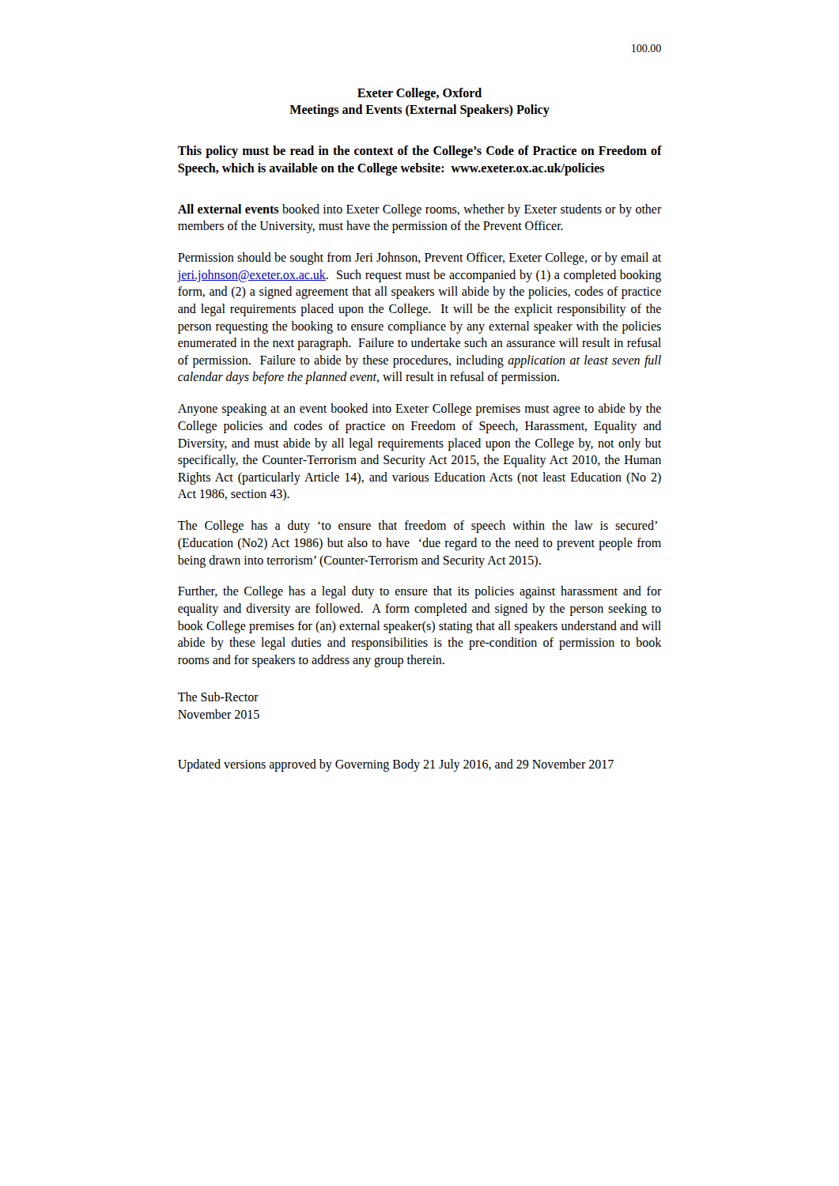100.00
Exeter College, Oxford Meetings and Events (External Speakers) Policy
This policy must be read in the context of the College’s Code of Practice on Freedom of Speech, which is available on the College website: www.exeter.ox.ac.uk/policies
All external events booked into Exeter College rooms, whether by Exeter students or by other members of the University, must have the permission of the Prevent Officer.
Permission should be sought from Jeri Johnson, Prevent Officer, Exeter College, or by email at jeri.johnson@exeter.ox.ac.uk. Such request must be accompanied by (1) a completed booking form, and (2) a signed agreement that all speakers will abide by the policies, codes of practice and legal requirements placed upon the College. It will be the explicit responsibility of the person requesting the booking to ensure compliance by any external speaker with the policies enumerated in the next paragraph. Failure to undertake such an assurance will result in refusal of permission. Failure to abide by these procedures, including application at least seven full calendar days before the planned event, will result in refusal of permission.
Anyone speaking at an event booked into Exeter College premises must agree to abide by the College policies and codes of practice on Freedom of Speech, Harassment, Equality and Diversity, and must abide by all legal requirements placed upon the College by, not only but specifically, the Counter-Terrorism and Security Act 2015, the Equality Act 2010, the Human Rights Act (particularly Article 14), and various Education Acts (not least Education (No 2) Act 1986, section 43).
The College has a duty ‘to ensure that freedom of speech within the law is secured’ (Education (No2) Act 1986) but also to have ‘due regard to the need to prevent people from being drawn into terrorism’ (Counter-Terrorism and Security Act 2015).
Further, the College has a legal duty to ensure that its policies against harassment and for equality and diversity are followed. A form completed and signed by the person seeking to book College premises for (an) external speaker(s) stating that all speakers understand and will abide by these legal duties and responsibilities is the pre-condition of permission to book rooms and for speakers to address any group therein.
The Sub-Rector November 2015
Updated versions approved by Governing Body 21 July 2016, and 29 November 2017